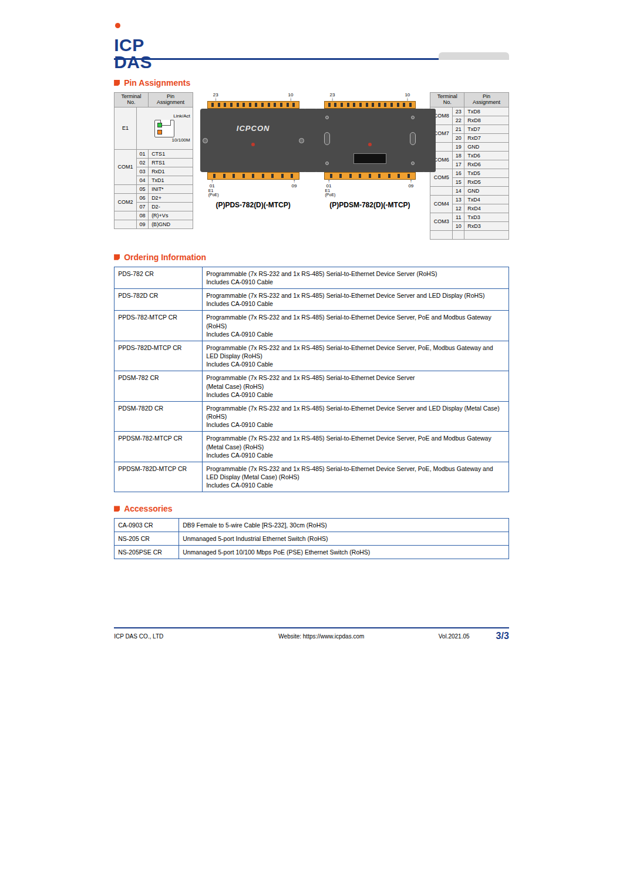ICP
DAS
Pin Assignments
| Terminal No. | Pin Assignment |
| --- | --- |
| E1 | Link/Act 10/100M |
| COM1 | 01 | CTS1 |
| 02 | RTS1 |
| 03 | RxD1 |
| 04 | TxD1 |
| | 05 | INIT* |
| COM2 | 06 | D2+ |
| 07 | D2- |
| | 08 | (R)+Vs |
| | 09 | (B)GND |
23 10
ICPCON
01 09
E1
(PoE)
(P)PDS-782(D)(-MTCP)
23 10
01 09
E1
(PoE)
(P)PDSM-782(D)(-MTCP)
| Terminal No. | Pin Assignment |
| --- | --- |
| COM8 | 23 | TxD8 |
| 22 | RxD8 |
| COM7 | 21 | TxD7 |
| 20 | RxD7 |
| | 19 | GND |
| COM6 | 18 | TxD6 |
| 17 | RxD6 |
| COM5 | 16 | TxD5 |
| 15 | RxD5 |
| | 14 | GND |
| COM4 | 13 | TxD4 |
| 12 | RxD4 |
| COM3 | 11 | TxD3 |
| 10 | RxD3 |
Ordering Information
| PDS-782 CR | Programmable (7x RS-232 and 1x RS-485) Serial-to-Ethernet Device Server (RoHS) Includes CA-0910 Cable |
| PDS-782D CR | Programmable (7x RS-232 and 1x RS-485) Serial-to-Ethernet Device Server and LED Display (RoHS) Includes CA-0910 Cable |
| PPDS-782-MTCP CR | Programmable (7x RS-232 and 1x RS-485) Serial-to-Ethernet Device Server, PoE and Modbus Gateway (RoHS) Includes CA-0910 Cable |
| PPDS-782D-MTCP CR | Programmable (7x RS-232 and 1x RS-485) Serial-to-Ethernet Device Server, PoE, Modbus Gateway and LED Display (RoHS) Includes CA-0910 Cable |
| PDSM-782 CR | Programmable (7x RS-232 and 1x RS-485) Serial-to-Ethernet Device Server (Metal Case) (RoHS) Includes CA-0910 Cable |
| PDSM-782D CR | Programmable (7x RS-232 and 1x RS-485) Serial-to-Ethernet Device Server and LED Display (Metal Case) (RoHS) Includes CA-0910 Cable |
| PPDSM-782-MTCP CR | Programmable (7x RS-232 and 1x RS-485) Serial-to-Ethernet Device Server, PoE and Modbus Gateway (Metal Case) (RoHS) Includes CA-0910 Cable |
| PPDSM-782D-MTCP CR | Programmable (7x RS-232 and 1x RS-485) Serial-to-Ethernet Device Server, PoE, Modbus Gateway and LED Display (Metal Case) (RoHS) Includes CA-0910 Cable |
Accessories
| CA-0903 CR | DB9 Female to 5-wire Cable [RS-232], 30cm (RoHS) |
| NS-205 CR | Unmanaged 5-port Industrial Ethernet Switch (RoHS) |
| NS-205PSE CR | Unmanaged 5-port 10/100 Mbps PoE (PSE) Ethernet Switch (RoHS) |
ICP DAS CO., LTD
Website: https://www.icpdas.com
Vol.2021.05
3/3